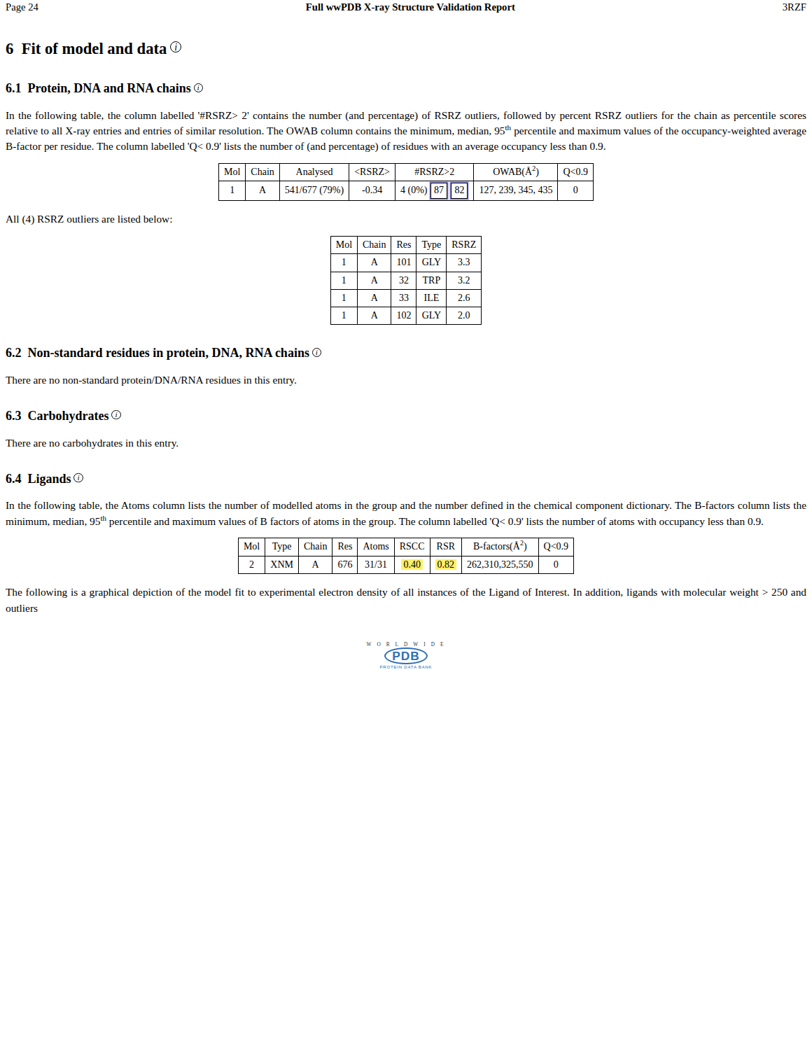Page 24
Full wwPDB X-ray Structure Validation Report
3RZF
6 Fit of model and datai
6.1 Protein, DNA and RNA chainsi
In the following table, the column labelled '#RSRZ> 2' contains the number (and percentage) of RSRZ outliers, followed by percent RSRZ outliers for the chain as percentile scores relative to all X-ray entries and entries of similar resolution. The OWAB column contains the minimum, median, 95th percentile and maximum values of the occupancy-weighted average B-factor per residue. The column labelled 'Q< 0.9' lists the number of (and percentage) of residues with an average occupancy less than 0.9.
| Mol | Chain | Analysed | <RSRZ> | #RSRZ>2 | OWAB(Å 2 ) | Q<0.9 |
| --- | --- | --- | --- | --- | --- | --- |
| 1 | A | 541/677 (79%) | -0.34 | 4 (0%) 87 82 | 127, 239, 345, 435 | 0 |
All (4) RSRZ outliers are listed below:
| Mol | Chain | Res | Type | RSRZ |
| --- | --- | --- | --- | --- |
| 1 | A | 101 | GLY | 3.3 |
| 1 | A | 32 | TRP | 3.2 |
| 1 | A | 33 | ILE | 2.6 |
| 1 | A | 102 | GLY | 2.0 |
6.2 Non-standard residues in protein, DNA, RNA chainsi
There are no non-standard protein/DNA/RNA residues in this entry.
6.3 Carbohydratesi
There are no carbohydrates in this entry.
6.4 Ligandsi
In the following table, the Atoms column lists the number of modelled atoms in the group and the number defined in the chemical component dictionary. The B-factors column lists the minimum, median, 95th percentile and maximum values of B factors of atoms in the group. The column labelled 'Q< 0.9' lists the number of atoms with occupancy less than 0.9.
| Mol | Type | Chain | Res | Atoms | RSCC | RSR | B-factors(Å 2 ) | Q<0.9 |
| --- | --- | --- | --- | --- | --- | --- | --- | --- |
| 2 | XNM | A | 676 | 31/31 | 0.40 | 0.82 | 262,310,325,550 | 0 |
The following is a graphical depiction of the model fit to experimental electron density of all instances of the Ligand of Interest. In addition, ligands with molecular weight > 250 and outliers
W O R L D W I D E PDB PROTEIN DATA BANK